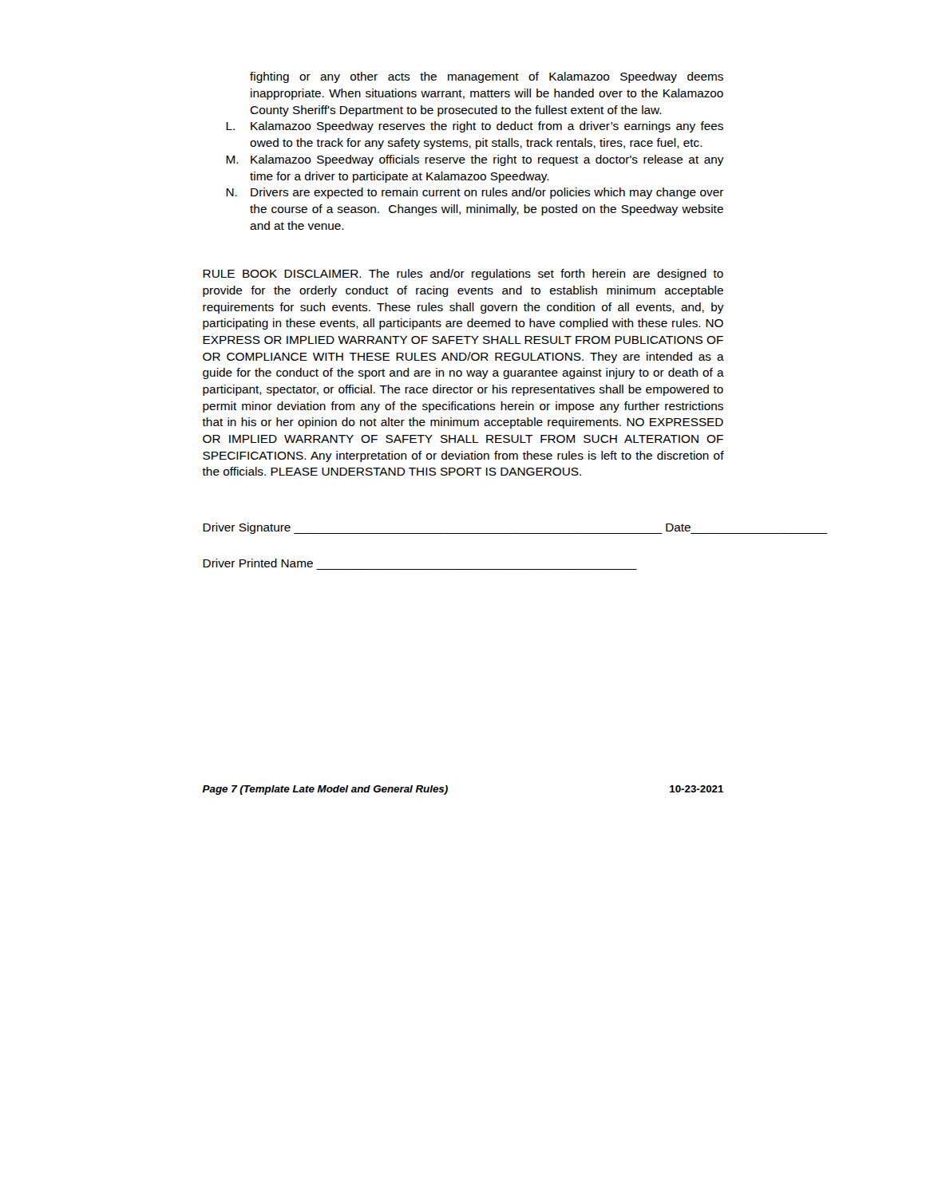fighting or any other acts the management of Kalamazoo Speedway deems inappropriate. When situations warrant, matters will be handed over to the Kalamazoo County Sheriff's Department to be prosecuted to the fullest extent of the law.
L. Kalamazoo Speedway reserves the right to deduct from a driver’s earnings any fees owed to the track for any safety systems, pit stalls, track rentals, tires, race fuel, etc.
M. Kalamazoo Speedway officials reserve the right to request a doctor's release at any time for a driver to participate at Kalamazoo Speedway.
N. Drivers are expected to remain current on rules and/or policies which may change over the course of a season. Changes will, minimally, be posted on the Speedway website and at the venue.
RULE BOOK DISCLAIMER. The rules and/or regulations set forth herein are designed to provide for the orderly conduct of racing events and to establish minimum acceptable requirements for such events. These rules shall govern the condition of all events, and, by participating in these events, all participants are deemed to have complied with these rules. NO EXPRESS OR IMPLIED WARRANTY OF SAFETY SHALL RESULT FROM PUBLICATIONS OF OR COMPLIANCE WITH THESE RULES AND/OR REGULATIONS. They are intended as a guide for the conduct of the sport and are in no way a guarantee against injury to or death of a participant, spectator, or official. The race director or his representatives shall be empowered to permit minor deviation from any of the specifications herein or impose any further restrictions that in his or her opinion do not alter the minimum acceptable requirements. NO EXPRESSED OR IMPLIED WARRANTY OF SAFETY SHALL RESULT FROM SUCH ALTERATION OF SPECIFICATIONS. Any interpretation of or deviation from these rules is left to the discretion of the officials. PLEASE UNDERSTAND THIS SPORT IS DANGEROUS.
Driver Signature ______________________________________________________ Date____________________
Driver Printed Name _______________________________________________
Page 7 (Template Late Model and General Rules) 10-23-2021